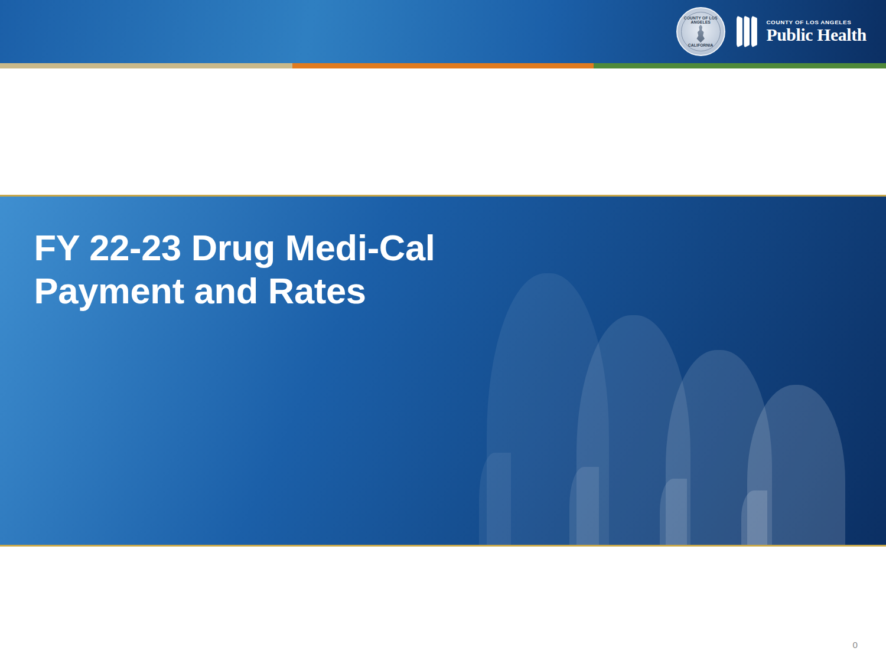County of Los Angeles
California
County of Los Angeles Public Health
FY 22-23 Drug Medi-Cal Payment and Rates
0